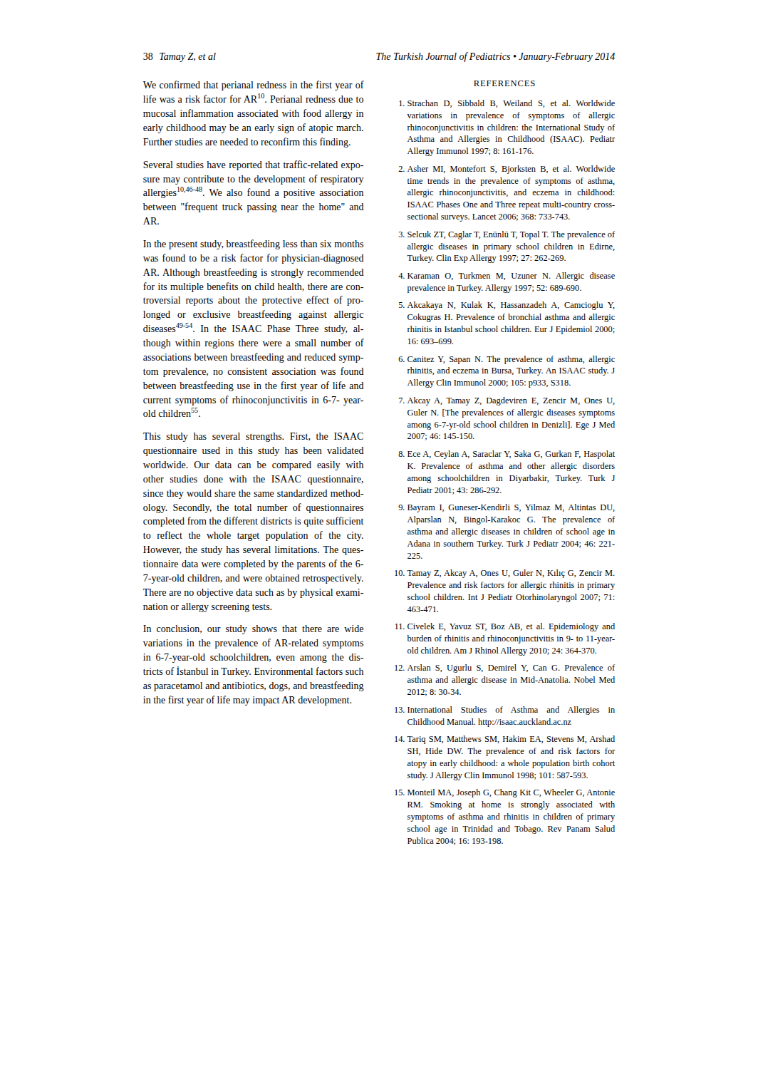38 Tamay Z, et al
The Turkish Journal of Pediatrics • January-February 2014
We confirmed that perianal redness in the first year of life was a risk factor for AR10. Perianal redness due to mucosal inflammation associated with food allergy in early childhood may be an early sign of atopic march. Further studies are needed to reconfirm this finding.
Several studies have reported that traffic-related exposure may contribute to the development of respiratory allergies10,46-48. We also found a positive association between "frequent truck passing near the home" and AR.
In the present study, breastfeeding less than six months was found to be a risk factor for physician-diagnosed AR. Although breastfeeding is strongly recommended for its multiple benefits on child health, there are controversial reports about the protective effect of prolonged or exclusive breastfeeding against allergic diseases49-54. In the ISAAC Phase Three study, although within regions there were a small number of associations between breastfeeding and reduced symptom prevalence, no consistent association was found between breastfeeding use in the first year of life and current symptoms of rhinoconjunctivitis in 6-7- year-old children55.
This study has several strengths. First, the ISAAC questionnaire used in this study has been validated worldwide. Our data can be compared easily with other studies done with the ISAAC questionnaire, since they would share the same standardized methodology. Secondly, the total number of questionnaires completed from the different districts is quite sufficient to reflect the whole target population of the city. However, the study has several limitations. The questionnaire data were completed by the parents of the 6-7-year-old children, and were obtained retrospectively. There are no objective data such as by physical examination or allergy screening tests.
In conclusion, our study shows that there are wide variations in the prevalence of AR-related symptoms in 6-7-year-old schoolchildren, even among the districts of İstanbul in Turkey. Environmental factors such as paracetamol and antibiotics, dogs, and breastfeeding in the first year of life may impact AR development.
References
Strachan D, Sibbald B, Weiland S, et al. Worldwide variations in prevalence of symptoms of allergic rhinoconjunctivitis in children: the International Study of Asthma and Allergies in Childhood (ISAAC). Pediatr Allergy Immunol 1997; 8: 161-176.
Asher MI, Montefort S, Bjorksten B, et al. Worldwide time trends in the prevalence of symptoms of asthma, allergic rhinoconjunctivitis, and eczema in childhood: ISAAC Phases One and Three repeat multi-country cross-sectional surveys. Lancet 2006; 368: 733-743.
Selcuk ZT, Caglar T, Enünlü T, Topal T. The prevalence of allergic diseases in primary school children in Edirne, Turkey. Clin Exp Allergy 1997; 27: 262-269.
Karaman O, Turkmen M, Uzuner N. Allergic disease prevalence in Turkey. Allergy 1997; 52: 689-690.
Akcakaya N, Kulak K, Hassanzadeh A, Camcioglu Y, Cokugras H. Prevalence of bronchial asthma and allergic rhinitis in Istanbul school children. Eur J Epidemiol 2000; 16: 693–699.
Canitez Y, Sapan N. The prevalence of asthma, allergic rhinitis, and eczema in Bursa, Turkey. An ISAAC study. J Allergy Clin Immunol 2000; 105: p933, S318.
Akcay A, Tamay Z, Dagdeviren E, Zencir M, Ones U, Guler N. [The prevalences of allergic diseases symptoms among 6-7-yr-old school children in Denizli]. Ege J Med 2007; 46: 145-150.
Ece A, Ceylan A, Saraclar Y, Saka G, Gurkan F, Haspolat K. Prevalence of asthma and other allergic disorders among schoolchildren in Diyarbakir, Turkey. Turk J Pediatr 2001; 43: 286-292.
Bayram I, Guneser-Kendirli S, Yilmaz M, Altintas DU, Alparslan N, Bingol-Karakoc G. The prevalence of asthma and allergic diseases in children of school age in Adana in southern Turkey. Turk J Pediatr 2004; 46: 221-225.
Tamay Z, Akcay A, Ones U, Guler N, Kılıç G, Zencir M. Prevalence and risk factors for allergic rhinitis in primary school children. Int J Pediatr Otorhinolaryngol 2007; 71: 463-471.
Civelek E, Yavuz ST, Boz AB, et al. Epidemiology and burden of rhinitis and rhinoconjunctivitis in 9- to 11-year-old children. Am J Rhinol Allergy 2010; 24: 364-370.
Arslan S, Ugurlu S, Demirel Y, Can G. Prevalence of asthma and allergic disease in Mid-Anatolia. Nobel Med 2012; 8: 30-34.
International Studies of Asthma and Allergies in Childhood Manual. http://isaac.auckland.ac.nz
Tariq SM, Matthews SM, Hakim EA, Stevens M, Arshad SH, Hide DW. The prevalence of and risk factors for atopy in early childhood: a whole population birth cohort study. J Allergy Clin Immunol 1998; 101: 587-593.
Monteil MA, Joseph G, Chang Kit C, Wheeler G, Antonie RM. Smoking at home is strongly associated with symptoms of asthma and rhinitis in children of primary school age in Trinidad and Tobago. Rev Panam Salud Publica 2004; 16: 193-198.